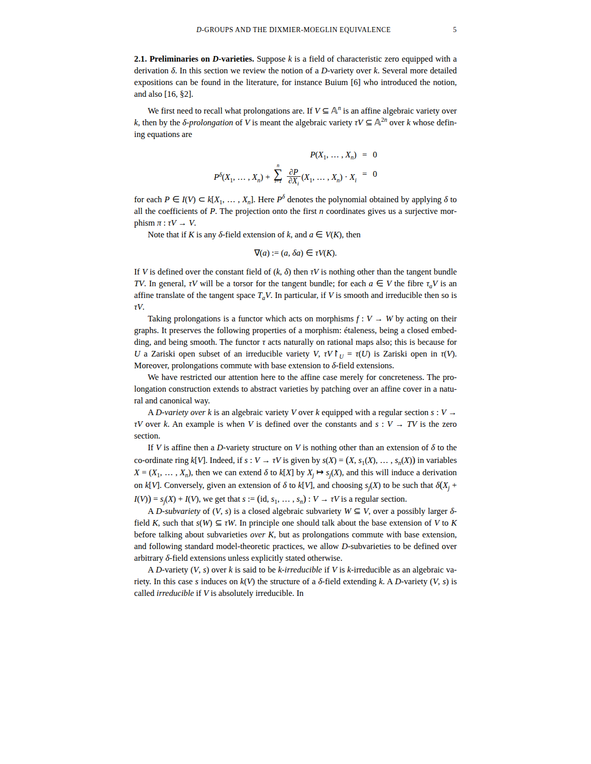D-GROUPS AND THE DIXMIER-MOEGLIN EQUIVALENCE 5
2.1. Preliminaries on D-varieties. Suppose k is a field of characteristic zero equipped with a derivation δ. In this section we review the notion of a D-variety over k. Several more detailed expositions can be found in the literature, for instance Buium [6] who introduced the notion, and also [16, §2].
We first need to recall what prolongations are. If V ⊆ 𝔸n is an affine algebraic variety over k, then by the δ-prolongation of V is meant the algebraic variety τV ⊆ 𝔸2n over k whose defining equations are
| P ( X 1 , … , X n ) | = | 0 |
| P δ ( X 1 , … , X n ) + n ∑ i =1 ∂ P ∂ X i ( X 1 , … , X n ) · X i | = | 0 |
for each P ∈ I(V) ⊂ k[X1, … , Xn]. Here Pδ denotes the polynomial obtained by applying δ to all the coefficients of P. The projection onto the first n coordinates gives us a surjective morphism π : τV → V.
Note that if K is any δ-field extension of k, and a ∈ V(K), then
∇(a) := (a, δa) ∈ τV(K).
If V is defined over the constant field of (k, δ) then τV is nothing other than the tangent bundle TV. In general, τV will be a torsor for the tangent bundle; for each a ∈ V the fibre τaV is an affine translate of the tangent space TaV. In particular, if V is smooth and irreducible then so is τV.
Taking prolongations is a functor which acts on morphisms f : V → W by acting on their graphs. It preserves the following properties of a morphism: étaleness, being a closed embedding, and being smooth. The functor τ acts naturally on rational maps also; this is because for U a Zariski open subset of an irreducible variety V, τV↾U = τ(U) is Zariski open in τ(V). Moreover, prolongations commute with base extension to δ-field extensions.
We have restricted our attention here to the affine case merely for concreteness. The prolongation construction extends to abstract varieties by patching over an affine cover in a natural and canonical way.
A D-variety over k is an algebraic variety V over k equipped with a regular section s : V → τV over k. An example is when V is defined over the constants and s : V → TV is the zero section.
If V is affine then a D-variety structure on V is nothing other than an extension of δ to the co-ordinate ring k[V]. Indeed, if s : V → τV is given by s(X) = (X, s1(X), … , sn(X)) in variables X = (X1, … , Xn), then we can extend δ to k[X] by Xj ↦ sj(X), and this will induce a derivation on k[V]. Conversely, given an extension of δ to k[V], and choosing sj(X) to be such that δ(Xj + I(V)) = sj(X) + I(V), we get that s := (id, s1, … , sn) : V → τV is a regular section.
A D-subvariety of (V, s) is a closed algebraic subvariety W ⊆ V, over a possibly larger δ-field K, such that s(W) ⊆ τW. In principle one should talk about the base extension of V to K before talking about subvarieties over K, but as prolongations commute with base extension, and following standard model-theoretic practices, we allow D-subvarieties to be defined over arbitrary δ-field extensions unless explicitly stated otherwise.
A D-variety (V, s) over k is said to be k-irreducible if V is k-irreducible as an algebraic variety. In this case s induces on k(V) the structure of a δ-field extending k. A D-variety (V, s) is called irreducible if V is absolutely irreducible. In